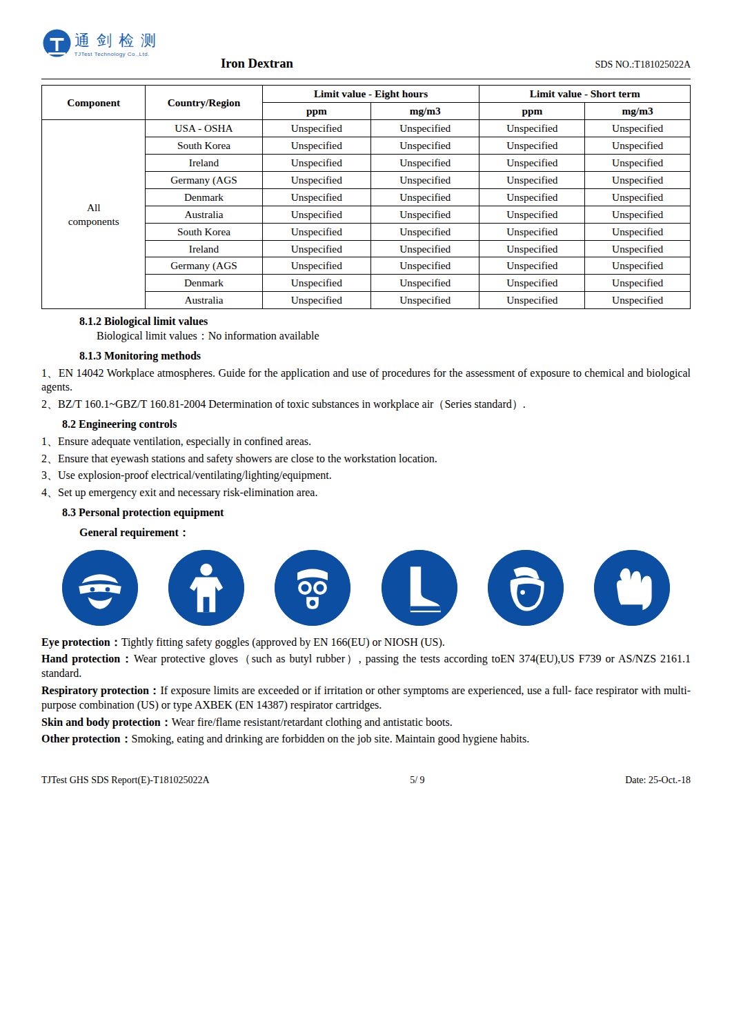通 剑 检 测 TJTest Technology Co.,Ltd.
Iron Dextran
SDS NO.:T181025022A
| Component | Country/Region | Limit value - Eight hours | Limit value - Short term |
| --- | --- | --- | --- |
| ppm | mg/m3 | ppm | mg/m3 |
| All components | USA - OSHA | Unspecified | Unspecified | Unspecified | Unspecified |
| South Korea | Unspecified | Unspecified | Unspecified | Unspecified |
| Ireland | Unspecified | Unspecified | Unspecified | Unspecified |
| Germany (AGS | Unspecified | Unspecified | Unspecified | Unspecified |
| Denmark | Unspecified | Unspecified | Unspecified | Unspecified |
| Australia | Unspecified | Unspecified | Unspecified | Unspecified |
| South Korea | Unspecified | Unspecified | Unspecified | Unspecified |
| Ireland | Unspecified | Unspecified | Unspecified | Unspecified |
| Germany (AGS | Unspecified | Unspecified | Unspecified | Unspecified |
| Denmark | Unspecified | Unspecified | Unspecified | Unspecified |
| Australia | Unspecified | Unspecified | Unspecified | Unspecified |
8.1.2 Biological limit values
Biological limit values：No information available
8.1.3 Monitoring methods
1、EN 14042 Workplace atmospheres. Guide for the application and use of procedures for the assessment of exposure to chemical and biological agents.
2、BZ/T 160.1~GBZ/T 160.81-2004 Determination of toxic substances in workplace air（Series standard）.
8.2 Engineering controls
1、Ensure adequate ventilation, especially in confined areas.
2、Ensure that eyewash stations and safety showers are close to the workstation location.
3、Use explosion-proof electrical/ventilating/lighting/equipment.
4、Set up emergency exit and necessary risk-elimination area.
8.3 Personal protection equipment
General requirement：
Eye protection：Tightly fitting safety goggles (approved by EN 166(EU) or NIOSH (US).
Hand protection：Wear protective gloves（such as butyl rubber）, passing the tests according toEN 374(EU),US F739 or AS/NZS 2161.1 standard.
Respiratory protection：If exposure limits are exceeded or if irritation or other symptoms are experienced, use a full- face respirator with multi-purpose combination (US) or type AXBEK (EN 14387) respirator cartridges.
Skin and body protection：Wear fire/flame resistant/retardant clothing and antistatic boots.
Other protection：Smoking, eating and drinking are forbidden on the job site. Maintain good hygiene habits.
TJTest GHS SDS Report(E)-T181025022A
5/ 9
Date: 25-Oct.-18